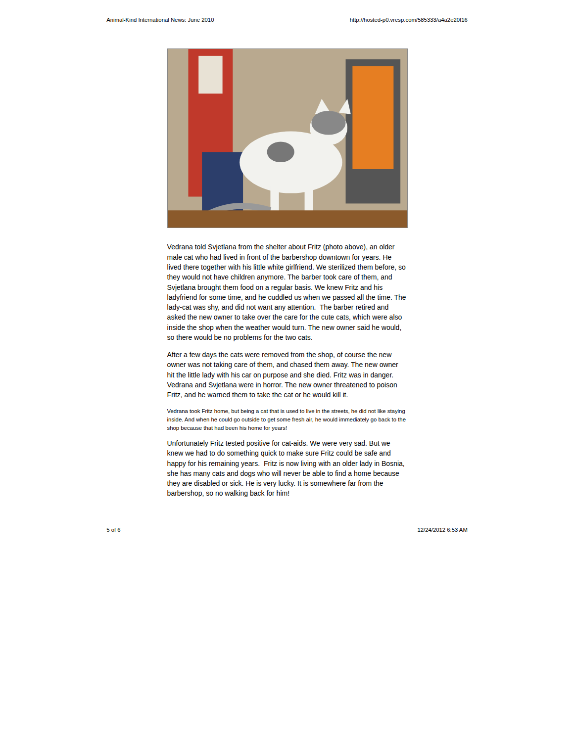Animal-Kind International News: June 2010
http://hosted-p0.vresp.com/585333/a4a2e20f16
Vedrana told Svjetlana from the shelter about Fritz (photo above), an older male cat who had lived in front of the barbershop downtown for years. He lived there together with his little white girlfriend. We sterilized them before, so they would not have children anymore. The barber took care of them, and Svjetlana brought them food on a regular basis. We knew Fritz and his ladyfriend for some time, and he cuddled us when we passed all the time. The lady-cat was shy, and did not want any attention. The barber retired and asked the new owner to take over the care for the cute cats, which were also inside the shop when the weather would turn. The new owner said he would, so there would be no problems for the two cats.
After a few days the cats were removed from the shop, of course the new owner was not taking care of them, and chased them away. The new owner hit the little lady with his car on purpose and she died. Fritz was in danger. Vedrana and Svjetlana were in horror. The new owner threatened to poison Fritz, and he warned them to take the cat or he would kill it.
Vedrana took Fritz home, but being a cat that is used to live in the streets, he did not like staying inside. And when he could go outside to get some fresh air, he would immediately go back to the shop because that had been his home for years!
Unfortunately Fritz tested positive for cat-aids. We were very sad. But we knew we had to do something quick to make sure Fritz could be safe and happy for his remaining years. Fritz is now living with an older lady in Bosnia, she has many cats and dogs who will never be able to find a home because they are disabled or sick. He is very lucky. It is somewhere far from the barbershop, so no walking back for him!
5 of 6
12/24/2012 6:53 AM